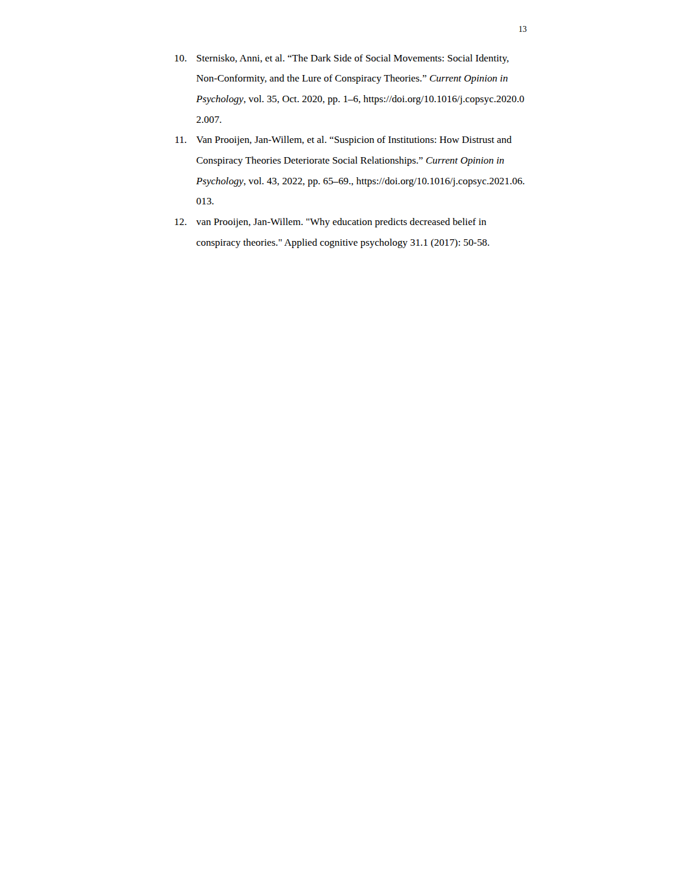13
Sternisko, Anni, et al. “The Dark Side of Social Movements: Social Identity, Non-Conformity, and the Lure of Conspiracy Theories.” Current Opinion in Psychology, vol. 35, Oct. 2020, pp. 1–6, https://doi.org/10.1016/j.copsyc.2020.02.007.
Van Prooijen, Jan-Willem, et al. “Suspicion of Institutions: How Distrust and Conspiracy Theories Deteriorate Social Relationships.” Current Opinion in Psychology, vol. 43, 2022, pp. 65–69., https://doi.org/10.1016/j.copsyc.2021.06.013.
van Prooijen, Jan-Willem. "Why education predicts decreased belief in conspiracy theories." Applied cognitive psychology 31.1 (2017): 50-58.